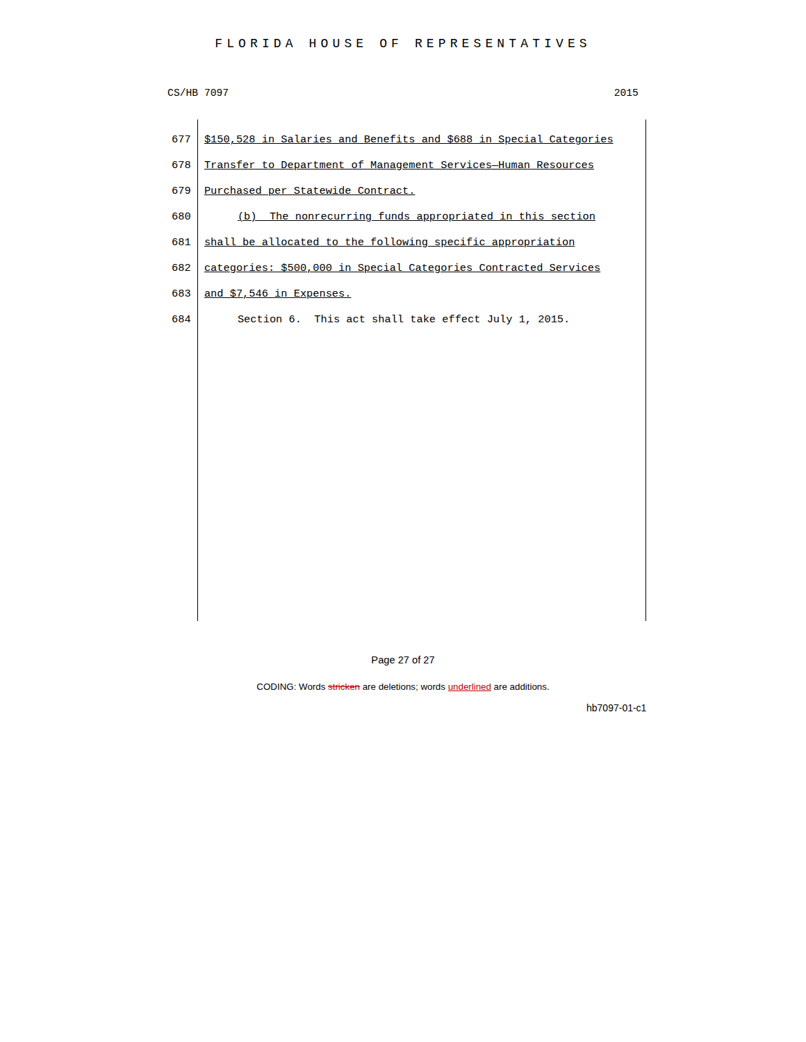FLORIDA HOUSE OF REPRESENTATIVES
CS/HB 7097 2015
677$150,528 in Salaries and Benefits and $688 in Special Categories
678 Transfer to Department of Management Services—Human Resources
679 Purchased per Statewide Contract.
680 (b) The nonrecurring funds appropriated in this section
681 shall be allocated to the following specific appropriation
682 categories: $500,000 in Special Categories Contracted Services
683 and $7,546 in Expenses.
684 Section 6. This act shall take effect July 1, 2015.
Page 27 of 27
CODING: Words stricken are deletions; words underlined are additions.
hb7097-01-c1